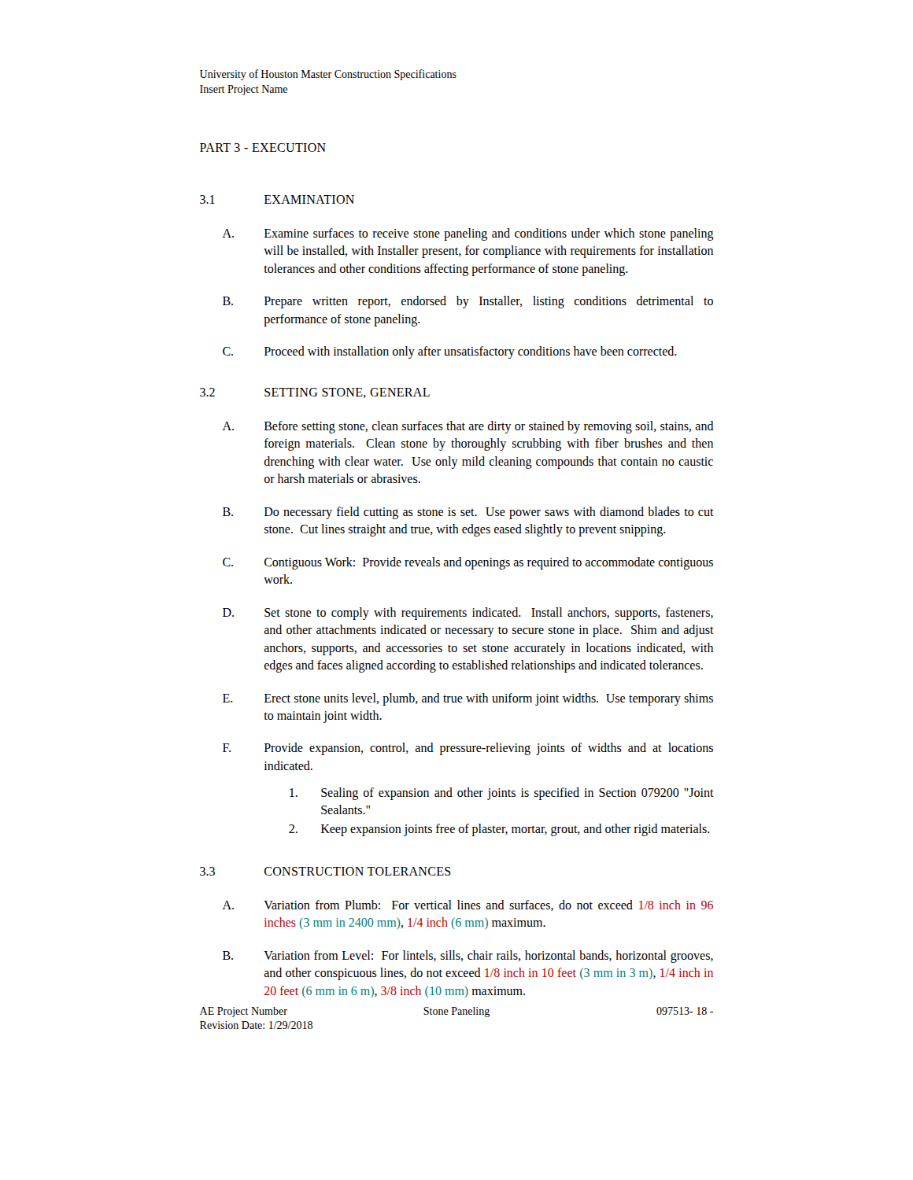University of Houston Master Construction Specifications
Insert Project Name
PART 3 - EXECUTION
3.1
EXAMINATION
A.
Examine surfaces to receive stone paneling and conditions under which stone paneling will be installed, with Installer present, for compliance with requirements for installation tolerances and other conditions affecting performance of stone paneling.
B.
Prepare written report, endorsed by Installer, listing conditions detrimental to performance of stone paneling.
C.
Proceed with installation only after unsatisfactory conditions have been corrected.
3.2
SETTING STONE, GENERAL
A.
Before setting stone, clean surfaces that are dirty or stained by removing soil, stains, and foreign materials. Clean stone by thoroughly scrubbing with fiber brushes and then drenching with clear water. Use only mild cleaning compounds that contain no caustic or harsh materials or abrasives.
B.
Do necessary field cutting as stone is set. Use power saws with diamond blades to cut stone. Cut lines straight and true, with edges eased slightly to prevent snipping.
C.
Contiguous Work: Provide reveals and openings as required to accommodate contiguous work.
D.
Set stone to comply with requirements indicated. Install anchors, supports, fasteners, and other attachments indicated or necessary to secure stone in place. Shim and adjust anchors, supports, and accessories to set stone accurately in locations indicated, with edges and faces aligned according to established relationships and indicated tolerances.
E.
Erect stone units level, plumb, and true with uniform joint widths. Use temporary shims to maintain joint width.
F.
Provide expansion, control, and pressure-relieving joints of widths and at locations indicated.
1.
Sealing of expansion and other joints is specified in Section 079200 "Joint Sealants."
2.
Keep expansion joints free of plaster, mortar, grout, and other rigid materials.
3.3
CONSTRUCTION TOLERANCES
A.
Variation from Plumb: For vertical lines and surfaces, do not exceed 1/8 inch in 96 inches (3 mm in 2400 mm), 1/4 inch (6 mm) maximum.
B.
Variation from Level: For lintels, sills, chair rails, horizontal bands, horizontal grooves, and other conspicuous lines, do not exceed 1/8 inch in 10 feet (3 mm in 3 m), 1/4 inch in 20 feet (6 mm in 6 m), 3/8 inch (10 mm) maximum.
AE Project Number
Stone Paneling
097513- 18 -
Revision Date: 1/29/2018